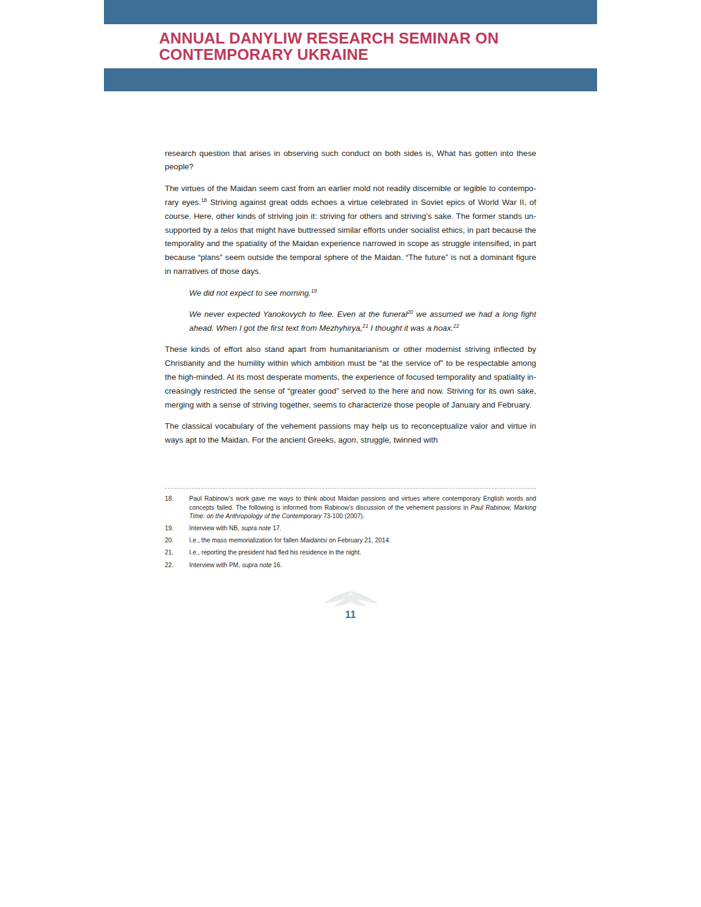Annual Danyliw Research Seminar on Contemporary Ukraine
research question that arises in observing such conduct on both sides is, What has gotten into these people?
The virtues of the Maidan seem cast from an earlier mold not readily discernible or legible to contemporary eyes.18 Striving against great odds echoes a virtue celebrated in Soviet epics of World War II, of course. Here, other kinds of striving join it: striving for others and striving’s sake. The former stands unsupported by a telos that might have buttressed similar efforts under socialist ethics, in part because the temporality and the spatiality of the Maidan experience narrowed in scope as struggle intensified, in part because “plans” seem outside the temporal sphere of the Maidan. “The future” is not a dominant figure in narratives of those days.
We did not expect to see morning.19
We never expected Yanokovych to flee. Even at the funeral20 we assumed we had a long fight ahead. When I got the first text from Mezhyhirya,21 I thought it was a hoax.22
These kinds of effort also stand apart from humanitarianism or other modernist striving inflected by Christianity and the humility within which ambition must be “at the service of” to be respectable among the high-minded. At its most desperate moments, the experience of focused temporality and spatiality increasingly restricted the sense of “greater good” served to the here and now. Striving for its own sake, merging with a sense of striving together, seems to characterize those people of January and February.
The classical vocabulary of the vehement passions may help us to reconceptualize valor and virtue in ways apt to the Maidan. For the ancient Greeks, agon, struggle, twinned with
18.
Paul Rabinow’s work gave me ways to think about Maidan passions and virtues where contemporary English words and concepts failed. The following is informed from Rabinow’s discussion of the vehement passions in Paul Rabinow, Marking Time: on the Anthropology of the Contemporary 73-100 (2007).
19.
Interview with NB, supra note 17.
20.
I.e., the mass memorialization for fallen Maidantsi on February 21, 2014.
21.
I.e., reporting the president had fled his residence in the night.
22.
Interview with PM, supra note 16.
11